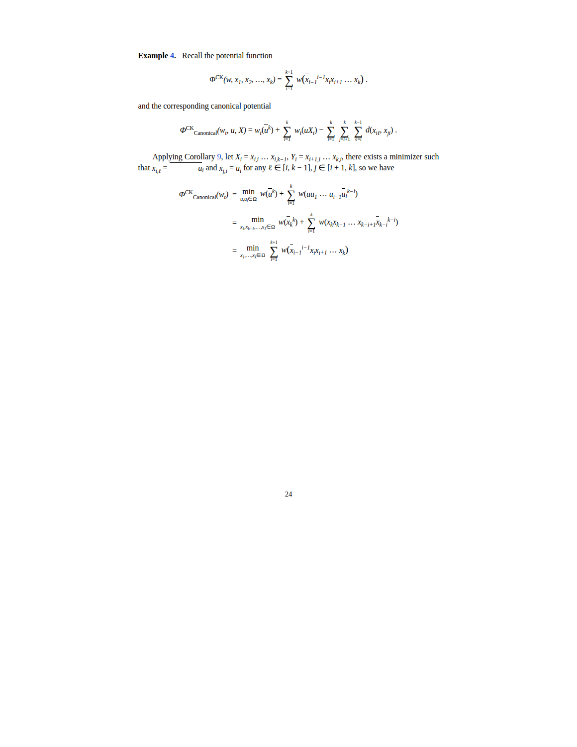Example 4. Recall the potential function
ΦCK(w, x1, x2, …, xk) = k+1∑i=1 w( xi−1i−1xixi+1 … xk) .
and the corresponding canonical potential
ΦCKCanonical(wt, u, X) = wt( uk) + k∑i=1 wt(uXi) − k∑i=1 k∑j=i+1 k−1∑ℓ=i d(xiℓ, xji) .
Applying Corollary 9, let Xi = xi,i … xi,k−1, Yi = xi+1,i … xk,i, there exists a minimizer such that xi,ℓ = ui and xj,i = ui for any ℓ ∈ [i, k − 1], j ∈ [i + 1, k], so we have
| Φ CK Canonical (w t ) | = | min u , u i ∈Ω w ( u k ) + k ∑ i =1 w ( uu 1 … u i−1 u i k−i ) |
| | = | min x k , x k−1 ,…, x 1 ∈Ω w ( x k k ) + k ∑ i =1 w ( x k x k−1 … x k−i +1 x k−i k−i ) |
| | = | min x 1 ,…, x k ∈Ω k +1 ∑ i =1 w ( x i−1 i−1 x i x i +1 … x k ) |
24